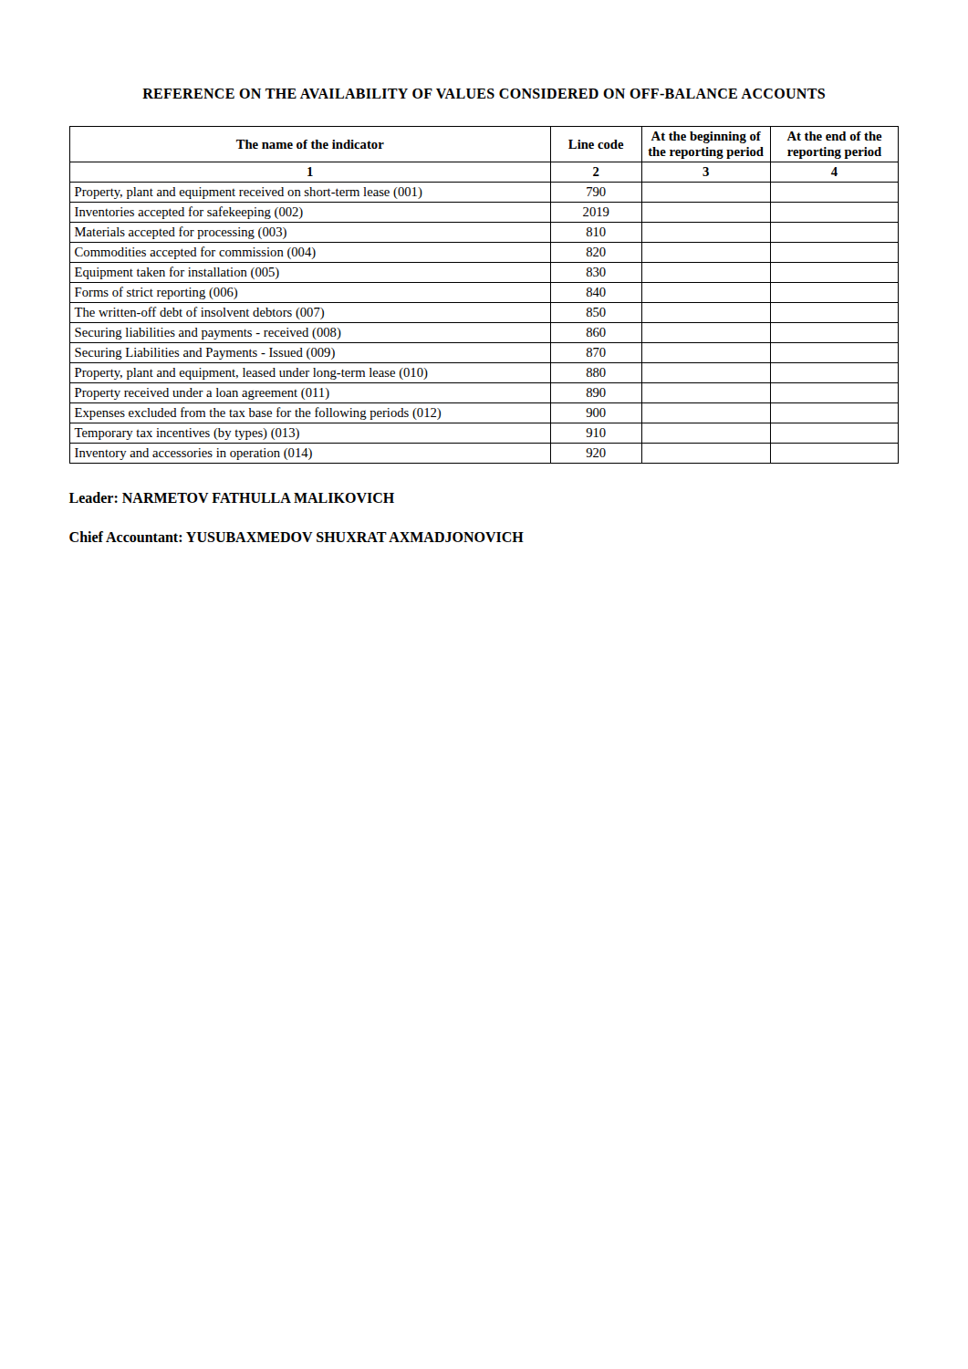REFERENCE ON THE AVAILABILITY OF VALUES CONSIDERED ON OFF-BALANCE ACCOUNTS
| The name of the indicator | Line code | At the beginning of the reporting period | At the end of the reporting period |
| --- | --- | --- | --- |
| 1 | 2 | 3 | 4 |
| Property, plant and equipment received on short-term lease (001) | 790 | | |
| Inventories accepted for safekeeping (002) | 2019 | | |
| Materials accepted for processing (003) | 810 | | |
| Commodities accepted for commission (004) | 820 | | |
| Equipment taken for installation (005) | 830 | | |
| Forms of strict reporting (006) | 840 | | |
| The written-off debt of insolvent debtors (007) | 850 | | |
| Securing liabilities and payments - received (008) | 860 | | |
| Securing Liabilities and Payments - Issued (009) | 870 | | |
| Property, plant and equipment, leased under long-term lease (010) | 880 | | |
| Property received under a loan agreement (011) | 890 | | |
| Expenses excluded from the tax base for the following periods (012) | 900 | | |
| Temporary tax incentives (by types) (013) | 910 | | |
| Inventory and accessories in operation (014) | 920 | | |
Leader: NARMETOV FATHULLA MALIKOVICH
Chief Accountant: YUSUBAXMEDOV SHUXRAT AXMADJONOVICH